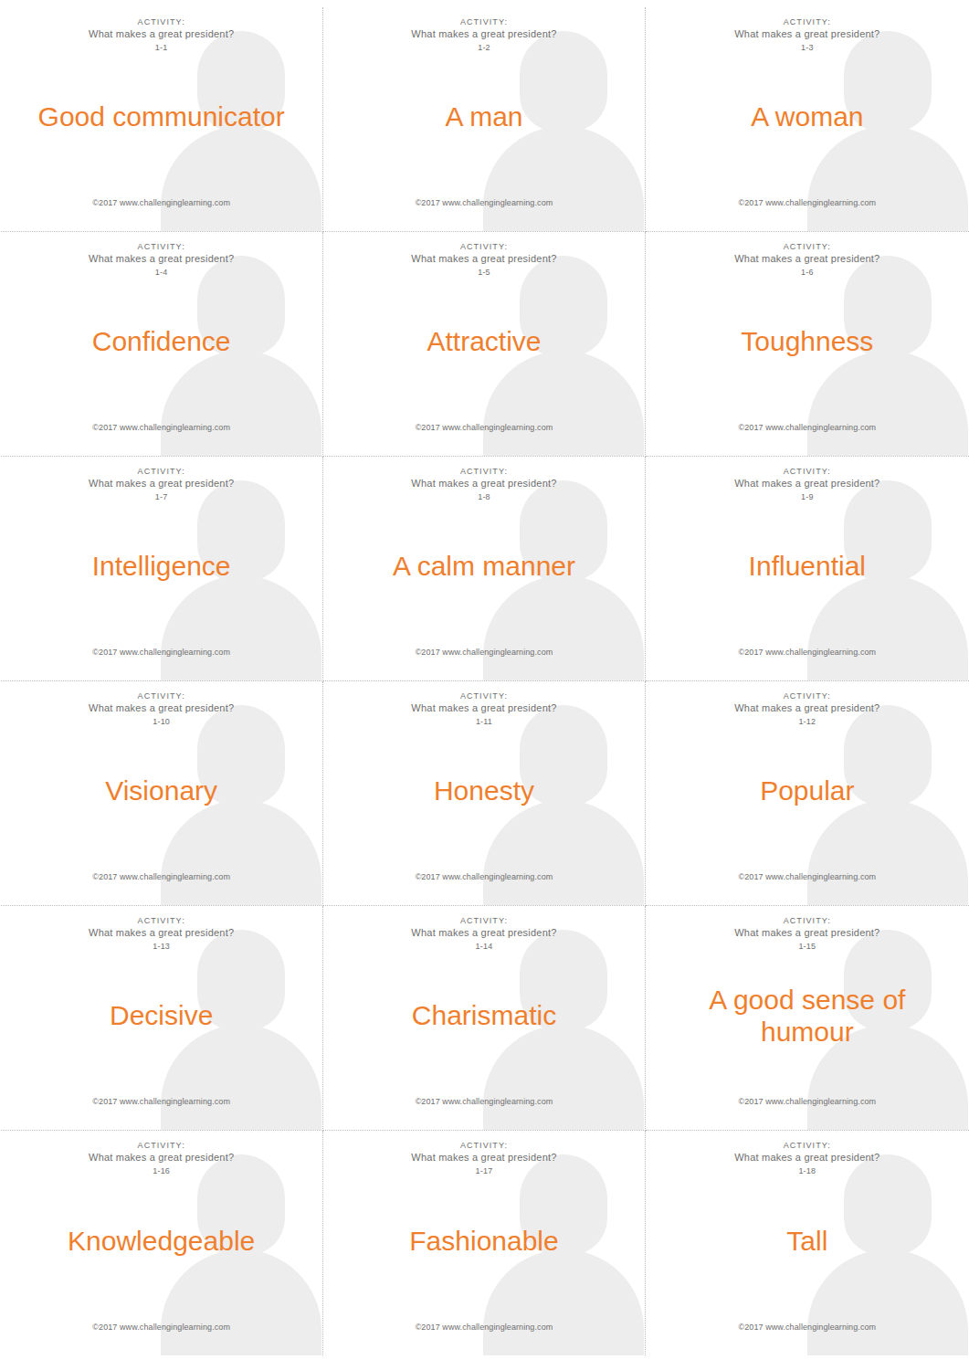Activity:
What makes a great president?
1-1
Good communicator
©2017 www.challenginglearning.com
Activity:
What makes a great president?
1-2
A man
©2017 www.challenginglearning.com
Activity:
What makes a great president?
1-3
A woman
©2017 www.challenginglearning.com
Activity:
What makes a great president?
1-4
Confidence
©2017 www.challenginglearning.com
Activity:
What makes a great president?
1-5
Attractive
©2017 www.challenginglearning.com
Activity:
What makes a great president?
1-6
Toughness
©2017 www.challenginglearning.com
Activity:
What makes a great president?
1-7
Intelligence
©2017 www.challenginglearning.com
Activity:
What makes a great president?
1-8
A calm manner
©2017 www.challenginglearning.com
Activity:
What makes a great president?
1-9
Influential
©2017 www.challenginglearning.com
Activity:
What makes a great president?
1-10
Visionary
©2017 www.challenginglearning.com
Activity:
What makes a great president?
1-11
Honesty
©2017 www.challenginglearning.com
Activity:
What makes a great president?
1-12
Popular
©2017 www.challenginglearning.com
Activity:
What makes a great president?
1-13
Decisive
©2017 www.challenginglearning.com
Activity:
What makes a great president?
1-14
Charismatic
©2017 www.challenginglearning.com
Activity:
What makes a great president?
1-15
A good sense of humour
©2017 www.challenginglearning.com
Activity:
What makes a great president?
1-16
Knowledgeable
©2017 www.challenginglearning.com
Activity:
What makes a great president?
1-17
Fashionable
©2017 www.challenginglearning.com
Activity:
What makes a great president?
1-18
Tall
©2017 www.challenginglearning.com